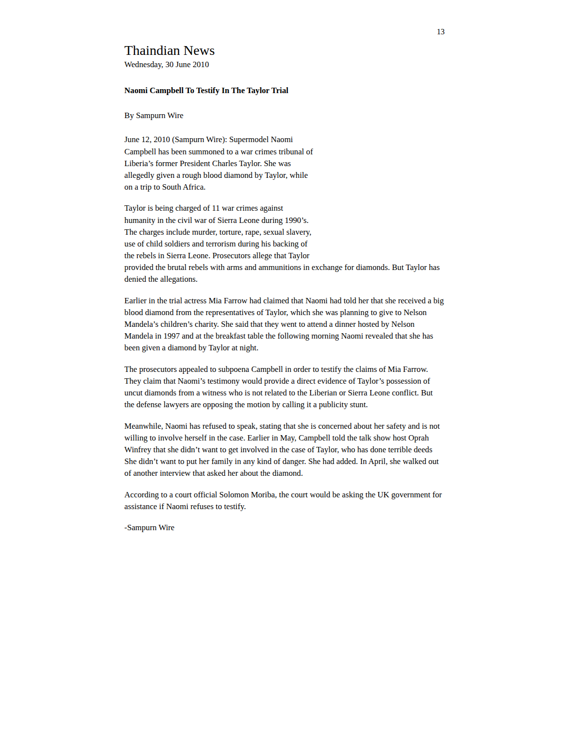13
Thaindian News
Wednesday, 30 June 2010
Naomi Campbell To Testify In The Taylor Trial
By Sampurn Wire
June 12, 2010 (Sampurn Wire): Supermodel Naomi Campbell has been summoned to a war crimes tribunal of Liberia’s former President Charles Taylor. She was allegedly given a rough blood diamond by Taylor, while on a trip to South Africa.
Taylor is being charged of 11 war crimes against humanity in the civil war of Sierra Leone during 1990’s. The charges include murder, torture, rape, sexual slavery, use of child soldiers and terrorism during his backing of the rebels in Sierra Leone. Prosecutors allege that Taylor provided the brutal rebels with arms and ammunitions in exchange for diamonds. But Taylor has denied the allegations.
Earlier in the trial actress Mia Farrow had claimed that Naomi had told her that she received a big blood diamond from the representatives of Taylor, which she was planning to give to Nelson Mandela’s children’s charity. She said that they went to attend a dinner hosted by Nelson Mandela in 1997 and at the breakfast table the following morning Naomi revealed that she has been given a diamond by Taylor at night.
The prosecutors appealed to subpoena Campbell in order to testify the claims of Mia Farrow. They claim that Naomi’s testimony would provide a direct evidence of Taylor’s possession of uncut diamonds from a witness who is not related to the Liberian or Sierra Leone conflict. But the defense lawyers are opposing the motion by calling it a publicity stunt.
Meanwhile, Naomi has refused to speak, stating that she is concerned about her safety and is not willing to involve herself in the case. Earlier in May, Campbell told the talk show host Oprah Winfrey that she didn’t want to get involved in the case of Taylor, who has done terrible deeds She didn’t want to put her family in any kind of danger. She had added. In April, she walked out of another interview that asked her about the diamond.
According to a court official Solomon Moriba, the court would be asking the UK government for assistance if Naomi refuses to testify.
-Sampurn Wire